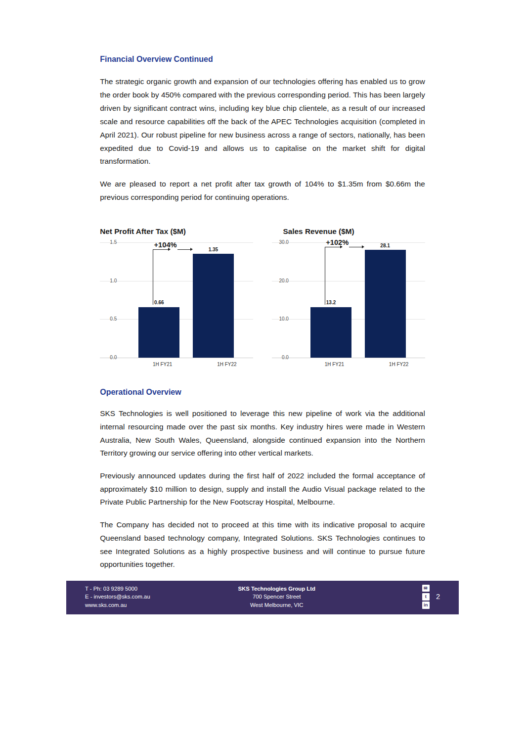Financial Overview Continued
The strategic organic growth and expansion of our technologies offering has enabled us to grow the order book by 450% compared with the previous corresponding period. This has been largely driven by significant contract wins, including key blue chip clientele, as a result of our increased scale and resource capabilities off the back of the APEC Technologies acquisition (completed in April 2021). Our robust pipeline for new business across a range of sectors, nationally, has been expedited due to Covid-19 and allows us to capitalise on the market shift for digital transformation.
We are pleased to report a net profit after tax growth of 104% to $1.35m from $0.66m the previous corresponding period for continuing operations.
Net Profit After Tax ($M)
1.5
1.0
0.5
0.0
0.66
1.35
+104%
1H FY21
1H FY22
Sales Revenue ($M)
30.0
20.0
10.0
0.0
13.2
28.1
+102%
1H FY21
1H FY22
Operational Overview
SKS Technologies is well positioned to leverage this new pipeline of work via the additional internal resourcing made over the past six months. Key industry hires were made in Western Australia, New South Wales, Queensland, alongside continued expansion into the Northern Territory growing our service offering into other vertical markets.
Previously announced updates during the first half of 2022 included the formal acceptance of approximately $10 million to design, supply and install the Audio Visual package related to the Private Public Partnership for the New Footscray Hospital, Melbourne.
The Company has decided not to proceed at this time with its indicative proposal to acquire Queensland based technology company, Integrated Solutions. SKS Technologies continues to see Integrated Solutions as a highly prospective business and will continue to pursue future opportunities together.
T - Ph: 03 9289 5000
E - investors@sks.com.au
www.sks.com.au
SKS Technologies Group Ltd
700 Spencer Street
West Melbourne, VIC
✉ t in
2